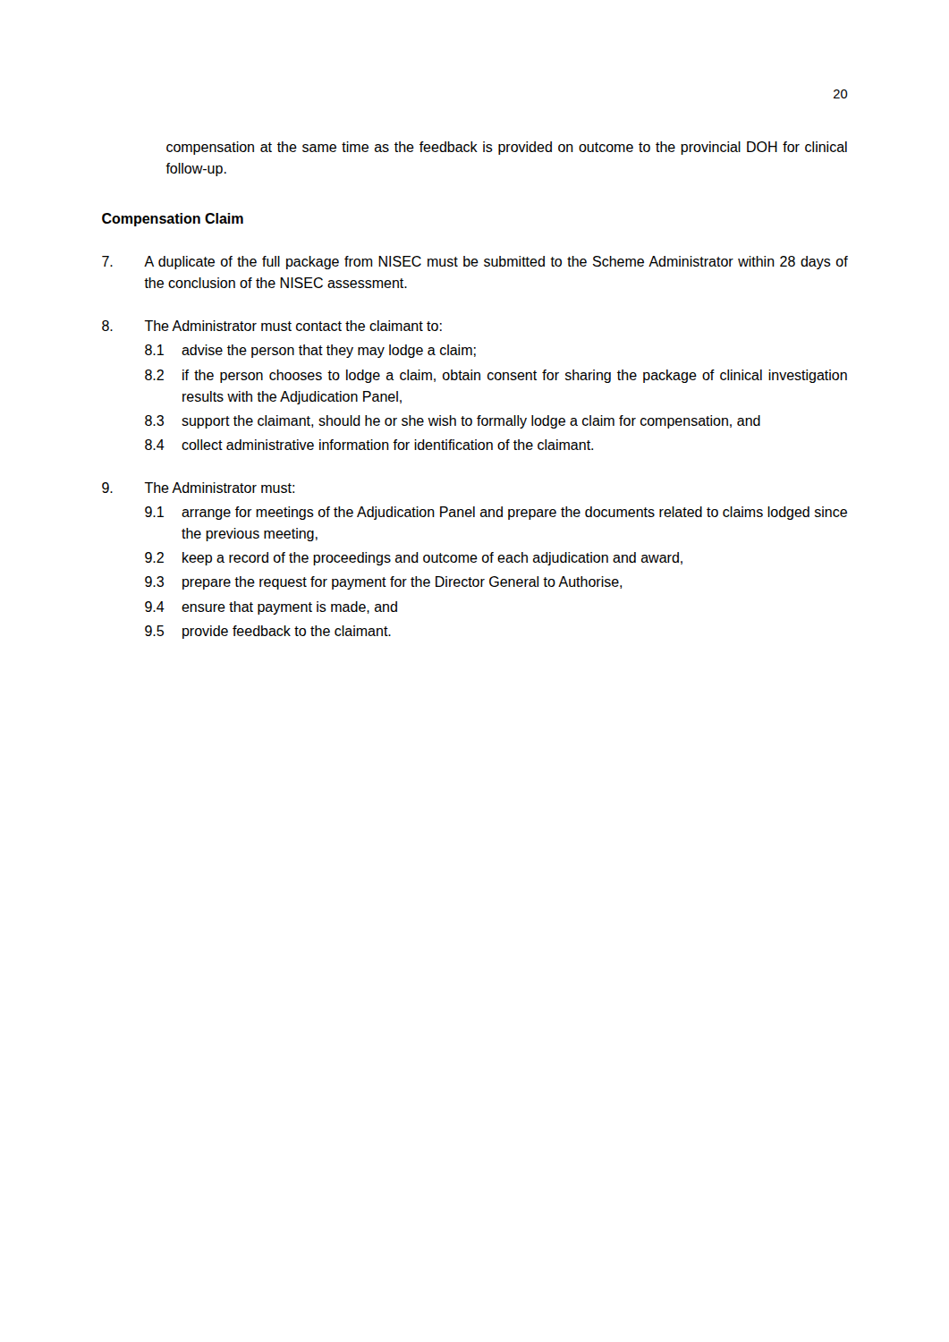20
compensation at the same time as the feedback is provided on outcome to the provincial DOH for clinical follow-up.
Compensation Claim
7.
A duplicate of the full package from NISEC must be submitted to the Scheme Administrator within 28 days of the conclusion of the NISEC assessment.
8.
The Administrator must contact the claimant to:
8.1
advise the person that they may lodge a claim;
8.2
if the person chooses to lodge a claim, obtain consent for sharing the package of clinical investigation results with the Adjudication Panel,
8.3
support the claimant, should he or she wish to formally lodge a claim for compensation, and
8.4
collect administrative information for identification of the claimant.
9.
The Administrator must:
9.1
arrange for meetings of the Adjudication Panel and prepare the documents related to claims lodged since the previous meeting,
9.2
keep a record of the proceedings and outcome of each adjudication and award,
9.3
prepare the request for payment for the Director General to Authorise,
9.4
ensure that payment is made, and
9.5
provide feedback to the claimant.